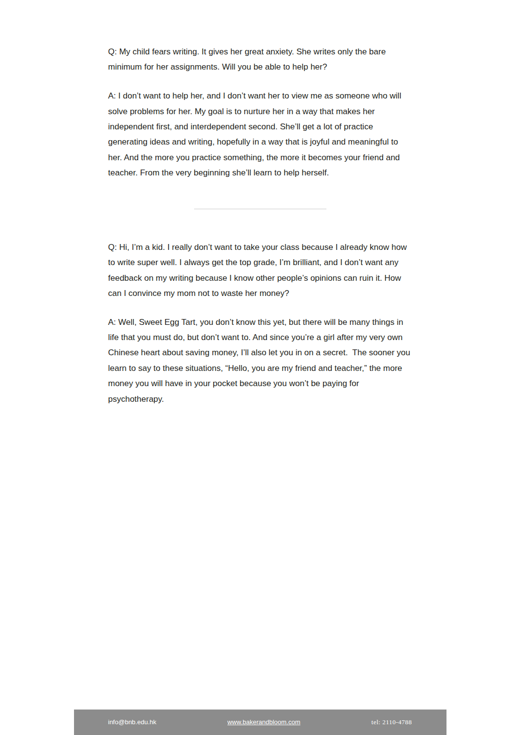Q: My child fears writing. It gives her great anxiety. She writes only the bare minimum for her assignments. Will you be able to help her?
A: I don’t want to help her, and I don’t want her to view me as someone who will solve problems for her. My goal is to nurture her in a way that makes her independent first, and interdependent second. She’ll get a lot of practice generating ideas and writing, hopefully in a way that is joyful and meaningful to her. And the more you practice something, the more it becomes your friend and teacher. From the very beginning she’ll learn to help herself.
Q: Hi, I’m a kid. I really don’t want to take your class because I already know how to write super well. I always get the top grade, I’m brilliant, and I don’t want any feedback on my writing because I know other people’s opinions can ruin it. How can I convince my mom not to waste her money?
A: Well, Sweet Egg Tart, you don’t know this yet, but there will be many things in life that you must do, but don’t want to. And since you’re a girl after my very own Chinese heart about saving money, I’ll also let you in on a secret. The sooner you learn to say to these situations, “Hello, you are my friend and teacher,” the more money you will have in your pocket because you won’t be paying for psychotherapy.
info@bnb.edu.hk www.bakerandbloom.com tel: 2110-4788